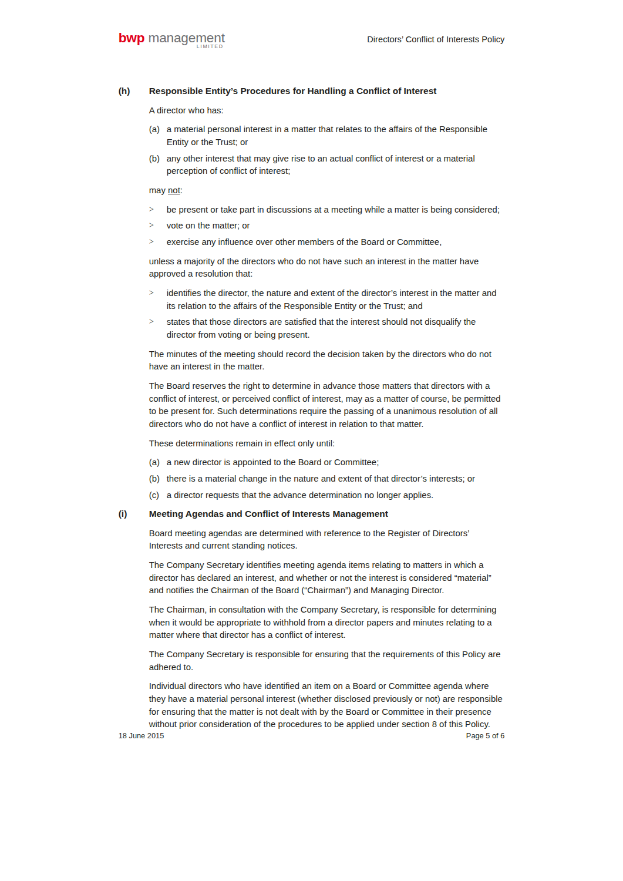bwp management LIMITED
Directors’ Conflict of Interests Policy
(h)
Responsible Entity’s Procedures for Handling a Conflict of Interest
A director who has:
(a) a material personal interest in a matter that relates to the affairs of the Responsible Entity or the Trust; or
(b) any other interest that may give rise to an actual conflict of interest or a material perception of conflict of interest;
may not:
>be present or take part in discussions at a meeting while a matter is being considered;
>vote on the matter; or
>exercise any influence over other members of the Board or Committee,
unless a majority of the directors who do not have such an interest in the matter have approved a resolution that:
>identifies the director, the nature and extent of the director’s interest in the matter and its relation to the affairs of the Responsible Entity or the Trust; and
>states that those directors are satisfied that the interest should not disqualify the director from voting or being present.
The minutes of the meeting should record the decision taken by the directors who do not have an interest in the matter.
The Board reserves the right to determine in advance those matters that directors with a conflict of interest, or perceived conflict of interest, may as a matter of course, be permitted to be present for. Such determinations require the passing of a unanimous resolution of all directors who do not have a conflict of interest in relation to that matter.
These determinations remain in effect only until:
(a) a new director is appointed to the Board or Committee;
(b) there is a material change in the nature and extent of that director’s interests; or
(c) a director requests that the advance determination no longer applies.
(i)
Meeting Agendas and Conflict of Interests Management
Board meeting agendas are determined with reference to the Register of Directors’ Interests and current standing notices.
The Company Secretary identifies meeting agenda items relating to matters in which a director has declared an interest, and whether or not the interest is considered “material” and notifies the Chairman of the Board (“Chairman”) and Managing Director.
The Chairman, in consultation with the Company Secretary, is responsible for determining when it would be appropriate to withhold from a director papers and minutes relating to a matter where that director has a conflict of interest.
The Company Secretary is responsible for ensuring that the requirements of this Policy are adhered to.
Individual directors who have identified an item on a Board or Committee agenda where they have a material personal interest (whether disclosed previously or not) are responsible for ensuring that the matter is not dealt with by the Board or Committee in their presence without prior consideration of the procedures to be applied under section 8 of this Policy.
18 June 2015
Page 5 of 6